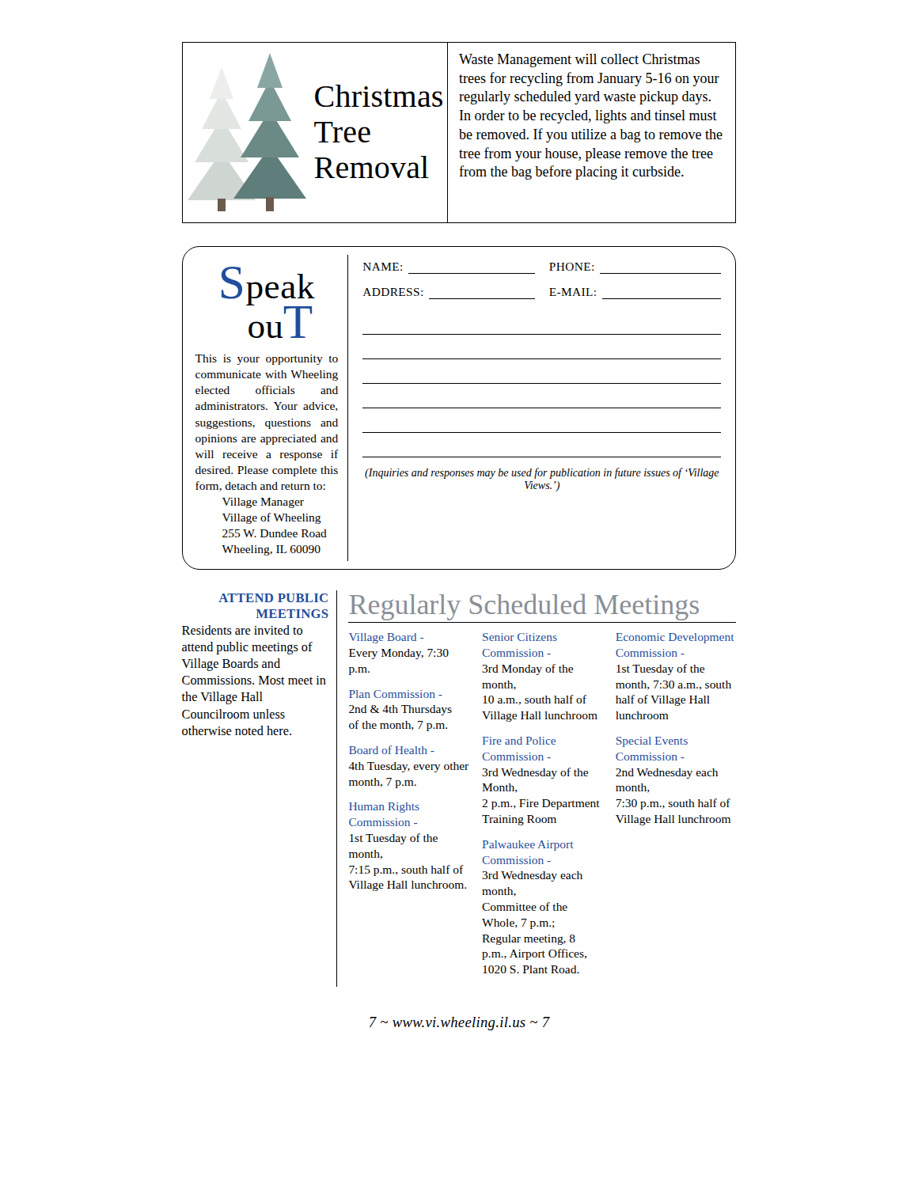Christmas
Tree
Removal
Waste Management will collect Christmas trees for recycling from January 5-16 on your regularly scheduled yard waste pickup days. In order to be recycled, lights and tinsel must be removed. If you utilize a bag to remove the tree from your house, please remove the tree from the bag before placing it curbside.
Speak
ouT
This is your opportunity to communicate with Wheeling elected officials and administrators. Your advice, suggestions, questions and opinions are appreciated and will receive a response if desired. Please complete this form, detach and return to:
Village Manager
Village of Wheeling
255 W. Dundee Road
Wheeling, IL 60090
NAME:
PHONE:
ADDRESS:
E-MAIL:
(Inquiries and responses may be used for publication in future issues of ‘Village Views.’)
ATTEND PUBLIC
MEETINGS
Residents are invited to attend public meetings of Village Boards and Commissions. Most meet in the Village Hall Councilroom unless otherwise noted here.
Regularly Scheduled Meetings
Village Board -
Every Monday, 7:30 p.m.
Plan Commission -
2nd & 4th Thursdays
of the month, 7 p.m.
Board of Health -
4th Tuesday, every other month, 7 p.m.
Human Rights Commission -
1st Tuesday of the month,
7:15 p.m., south half of
Village Hall lunchroom.
Senior Citizens Commission -
3rd Monday of the month,
10 a.m., south half of Village Hall lunchroom
Fire and Police Commission -
3rd Wednesday of the Month,
2 p.m., Fire Department
Training Room
Palwaukee Airport Commission -
3rd Wednesday each month,
Committee of the Whole, 7 p.m.;
Regular meeting, 8 p.m., Airport Offices, 1020 S. Plant Road.
Economic Development
Commission -
1st Tuesday of the month, 7:30 a.m., south half of Village Hall lunchroom
Special Events Commission -
2nd Wednesday each month,
7:30 p.m., south half of Village Hall lunchroom
7 ~ www.vi.wheeling.il.us ~ 7